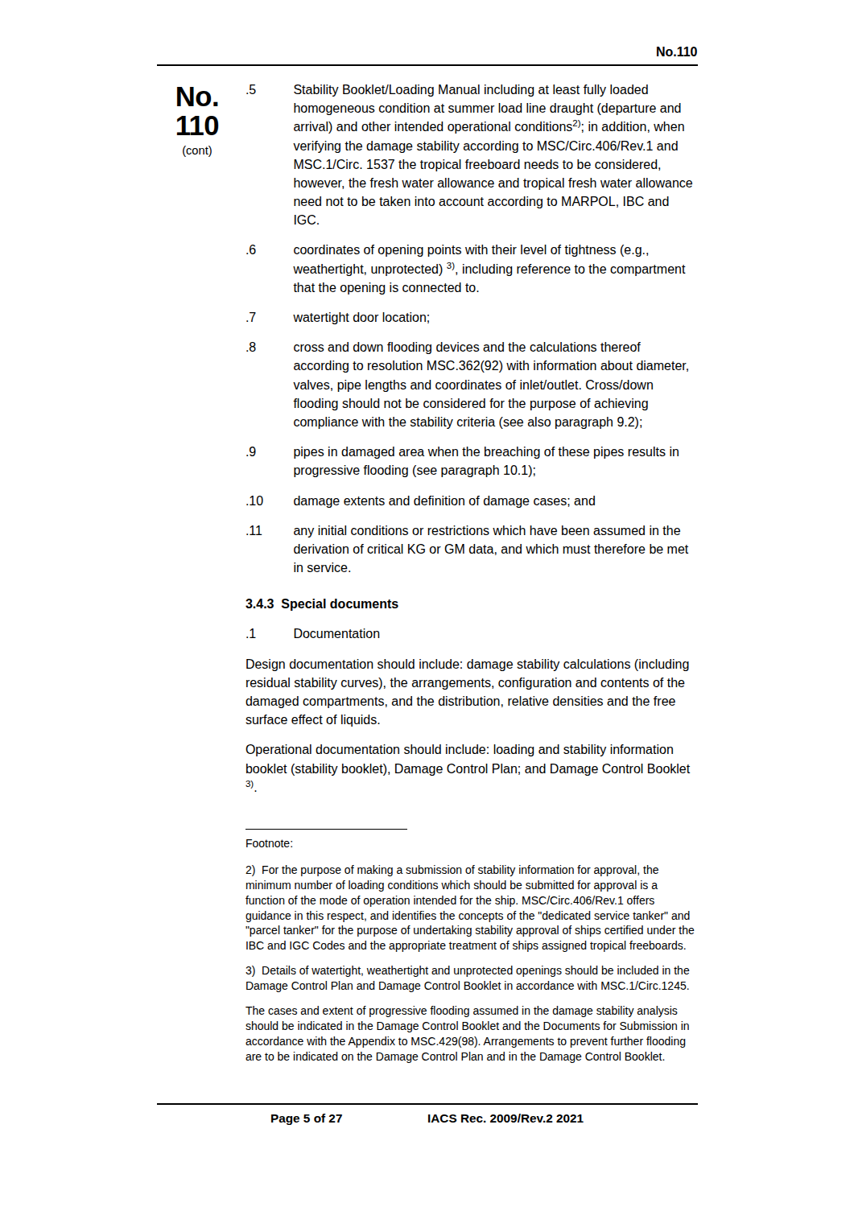No.110
No.
110
(cont)
.5
Stability Booklet/Loading Manual including at least fully loaded homogeneous condition at summer load line draught (departure and arrival) and other intended operational conditions2); in addition, when verifying the damage stability according to MSC/Circ.406/Rev.1 and MSC.1/Circ. 1537 the tropical freeboard needs to be considered, however, the fresh water allowance and tropical fresh water allowance need not to be taken into account according to MARPOL, IBC and IGC.
.6
coordinates of opening points with their level of tightness (e.g., weathertight, unprotected) 3), including reference to the compartment that the opening is connected to.
.7
watertight door location;
.8
cross and down flooding devices and the calculations thereof according to resolution MSC.362(92) with information about diameter, valves, pipe lengths and coordinates of inlet/outlet. Cross/down flooding should not be considered for the purpose of achieving compliance with the stability criteria (see also paragraph 9.2);
.9
pipes in damaged area when the breaching of these pipes results in progressive flooding (see paragraph 10.1);
.10
damage extents and definition of damage cases; and
.11
any initial conditions or restrictions which have been assumed in the derivation of critical KG or GM data, and which must therefore be met in service.
3.4.3 Special documents
.1
Documentation
Design documentation should include: damage stability calculations (including residual stability curves), the arrangements, configuration and contents of the damaged compartments, and the distribution, relative densities and the free surface effect of liquids.
Operational documentation should include: loading and stability information booklet (stability booklet), Damage Control Plan; and Damage Control Booklet 3).
Footnote:
2) For the purpose of making a submission of stability information for approval, the minimum number of loading conditions which should be submitted for approval is a function of the mode of operation intended for the ship. MSC/Circ.406/Rev.1 offers guidance in this respect, and identifies the concepts of the "dedicated service tanker" and "parcel tanker" for the purpose of undertaking stability approval of ships certified under the IBC and IGC Codes and the appropriate treatment of ships assigned tropical freeboards.
3) Details of watertight, weathertight and unprotected openings should be included in the Damage Control Plan and Damage Control Booklet in accordance with MSC.1/Circ.1245.
The cases and extent of progressive flooding assumed in the damage stability analysis should be indicated in the Damage Control Booklet and the Documents for Submission in accordance with the Appendix to MSC.429(98). Arrangements to prevent further flooding are to be indicated on the Damage Control Plan and in the Damage Control Booklet.
Page 5 of 27 IACS Rec. 2009/Rev.2 2021